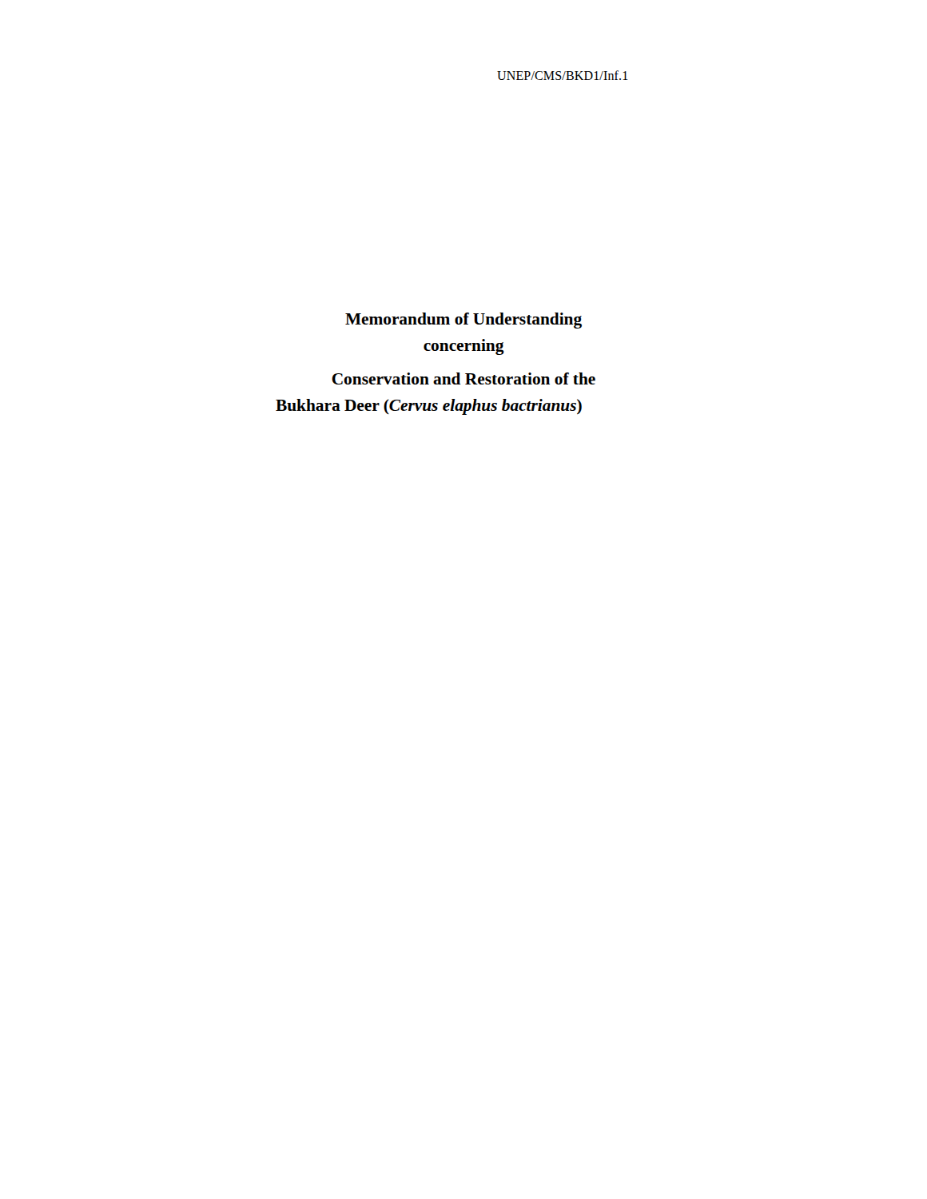UNEP/CMS/BKD1/Inf.1
Memorandum of Understanding
concerning
Conservation and Restoration of the
Bukhara Deer (Cervus elaphus bactrianus)